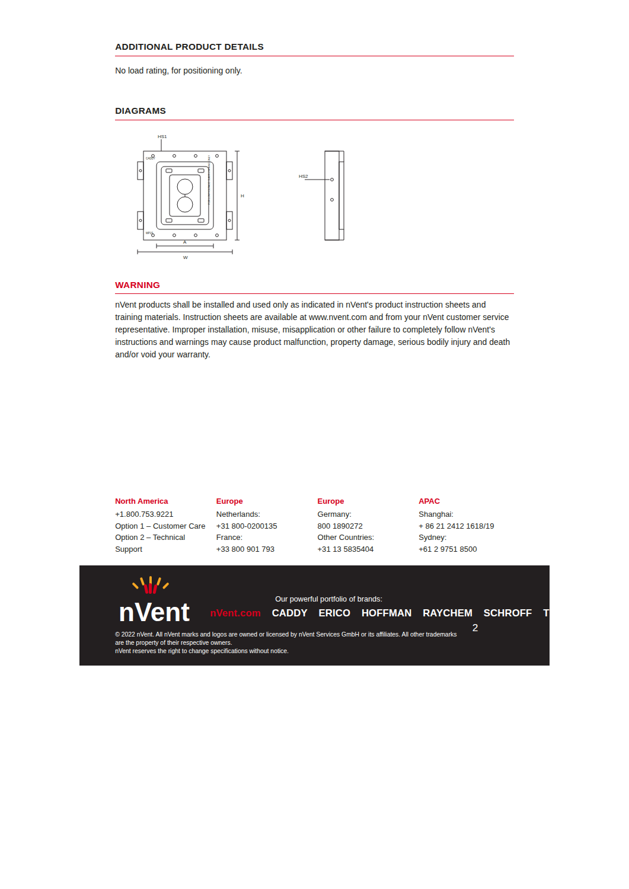Additional Product Details
No load rating, for positioning only.
Diagrams
HS1 H W A CADDY MP1S FOR LOW VOLTAGE CLASS 2 WIRING ONLY HS2
Warning
nVent products shall be installed and used only as indicated in nVent's product instruction sheets and training materials. Instruction sheets are available at www.nvent.com and from your nVent customer service representative. Improper installation, misuse, misapplication or other failure to completely follow nVent's instructions and warnings may cause product malfunction, property damage, serious bodily injury and death and/or void your warranty.
North America
+1.800.753.9221
Option 1 – Customer Care
Option 2 – Technical Support
Europe
Netherlands:
+31 800-0200135
France:
+33 800 901 793
Europe
Germany:
800 1890272
Other Countries:
+31 13 5835404
APAC
Shanghai:
+ 86 21 2412 1618/19
Sydney:
+61 2 9751 8500
nVent
Our powerful portfolio of brands:
nVent.com CADDY ERICO HOFFMAN RAYCHEM SCHROFF TRACER
© 2022 nVent. All nVent marks and logos are owned or licensed by nVent Services GmbH or its affiliates. All other trademarks are the property of their respective owners.
nVent reserves the right to change specifications without notice.
2